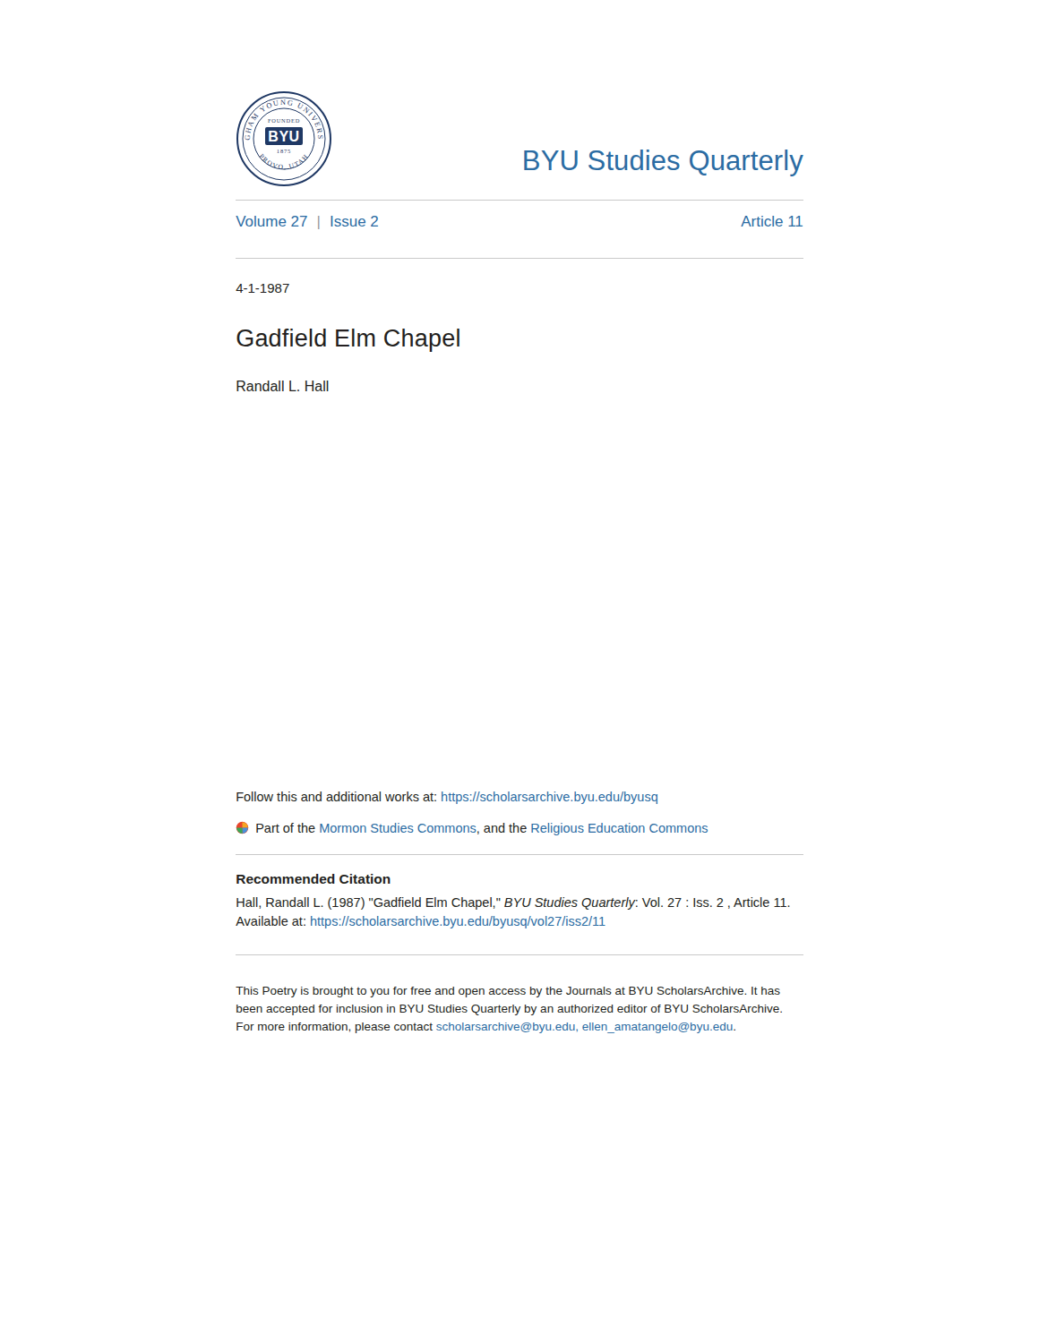BRIGHAM YOUNG UNIVERSITY PROVO, UTAH FOUNDED BYU 1875
BYU Studies Quarterly
Volume 27|Issue 2
Article 11
4-1-1987
Gadfield Elm Chapel
Randall L. Hall
Follow this and additional works at: https://scholarsarchive.byu.edu/byusq
Part of the Mormon Studies Commons, and the Religious Education Commons
Recommended Citation
Hall, Randall L. (1987) "Gadfield Elm Chapel," BYU Studies Quarterly: Vol. 27 : Iss. 2 , Article 11.
Available at: https://scholarsarchive.byu.edu/byusq/vol27/iss2/11
This Poetry is brought to you for free and open access by the Journals at BYU ScholarsArchive. It has been accepted for inclusion in BYU Studies Quarterly by an authorized editor of BYU ScholarsArchive. For more information, please contact scholarsarchive@byu.edu, ellen_amatangelo@byu.edu.